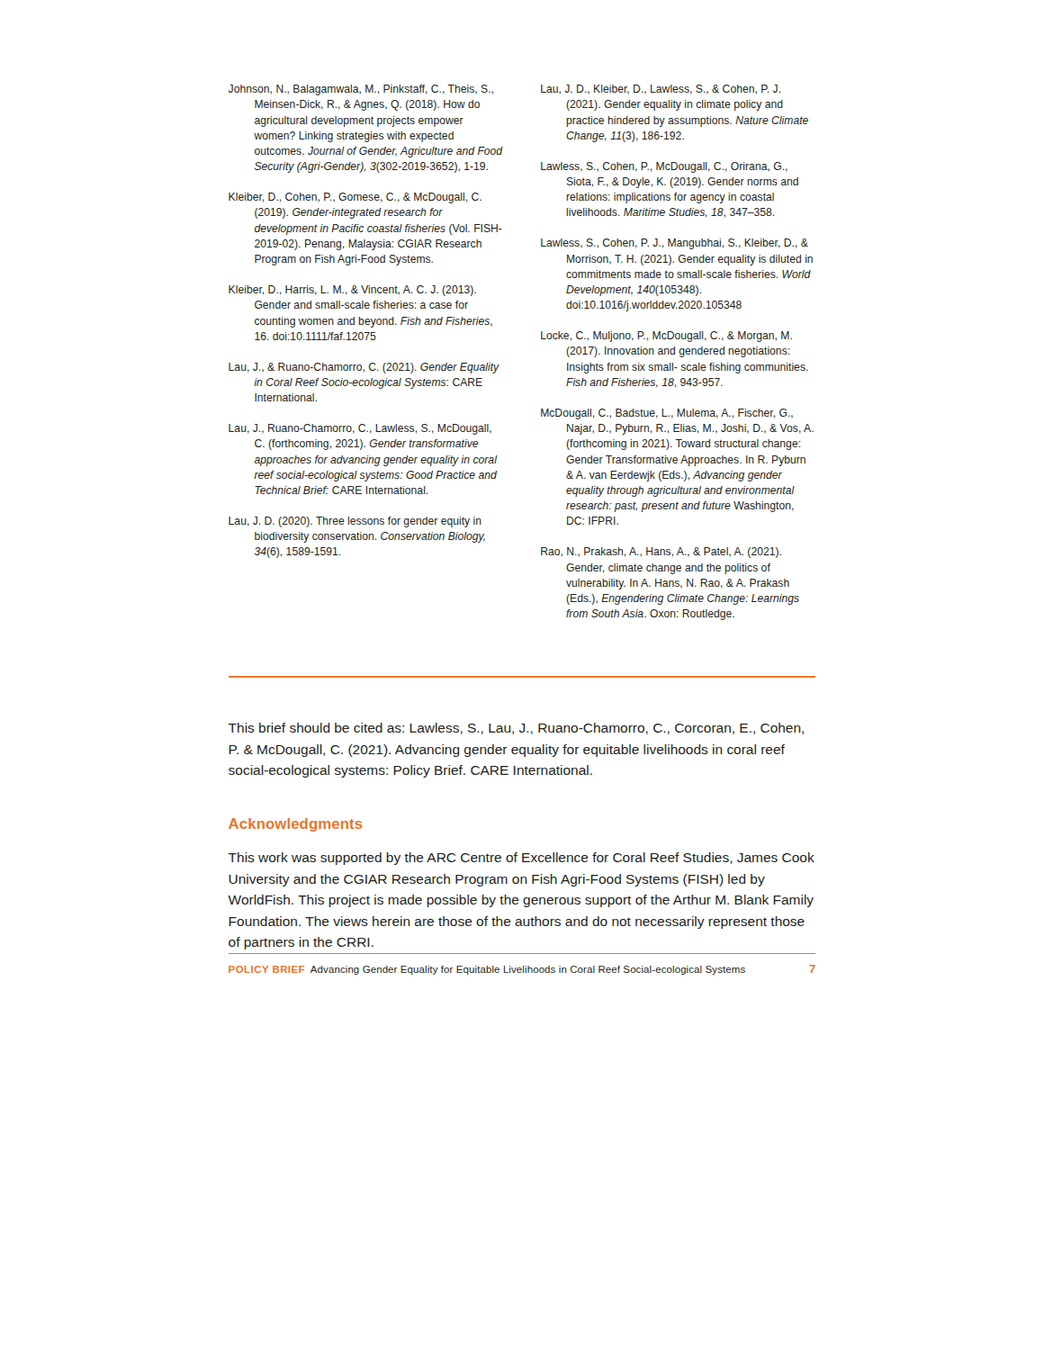Johnson, N., Balagamwala, M., Pinkstaff, C., Theis, S., Meinsen-Dick, R., & Agnes, Q. (2018). How do agricultural development projects empower women? Linking strategies with expected outcomes. Journal of Gender, Agriculture and Food Security (Agri-Gender), 3(302-2019-3652), 1-19.
Kleiber, D., Cohen, P., Gomese, C., & McDougall, C. (2019). Gender-integrated research for development in Pacific coastal fisheries (Vol. FISH-2019-02). Penang, Malaysia: CGIAR Research Program on Fish Agri-Food Systems.
Kleiber, D., Harris, L. M., & Vincent, A. C. J. (2013). Gender and small-scale fisheries: a case for counting women and beyond. Fish and Fisheries, 16. doi:10.1111/faf.12075
Lau, J., & Ruano-Chamorro, C. (2021). Gender Equality in Coral Reef Socio-ecological Systems: CARE International.
Lau, J., Ruano-Chamorro, C., Lawless, S., McDougall, C. (forthcoming, 2021). Gender transformative approaches for advancing gender equality in coral reef social-ecological systems: Good Practice and Technical Brief: CARE International.
Lau, J. D. (2020). Three lessons for gender equity in biodiversity conservation. Conservation Biology, 34(6), 1589-1591.
Lau, J. D., Kleiber, D., Lawless, S., & Cohen, P. J. (2021). Gender equality in climate policy and practice hindered by assumptions. Nature Climate Change, 11(3), 186-192.
Lawless, S., Cohen, P., McDougall, C., Orirana, G., Siota, F., & Doyle, K. (2019). Gender norms and relations: implications for agency in coastal livelihoods. Maritime Studies, 18, 347–358.
Lawless, S., Cohen, P. J., Mangubhai, S., Kleiber, D., & Morrison, T. H. (2021). Gender equality is diluted in commitments made to small-scale fisheries. World Development, 140(105348). doi:10.1016/j.worlddev.2020.105348
Locke, C., Muljono, P., McDougall, C., & Morgan, M. (2017). Innovation and gendered negotiations: Insights from six small- scale fishing communities. Fish and Fisheries, 18, 943-957.
McDougall, C., Badstue, L., Mulema, A., Fischer, G., Najar, D., Pyburn, R., Elias, M., Joshi, D., & Vos, A. (forthcoming in 2021). Toward structural change: Gender Transformative Approaches. In R. Pyburn & A. van Eerdewjk (Eds.), Advancing gender equality through agricultural and environmental research: past, present and future Washington, DC: IFPRI.
Rao, N., Prakash, A., Hans, A., & Patel, A. (2021). Gender, climate change and the politics of vulnerability. In A. Hans, N. Rao, & A. Prakash (Eds.), Engendering Climate Change: Learnings from South Asia. Oxon: Routledge.
This brief should be cited as: Lawless, S., Lau, J., Ruano-Chamorro, C., Corcoran, E., Cohen, P. & McDougall, C. (2021). Advancing gender equality for equitable livelihoods in coral reef social-ecological systems: Policy Brief. CARE International.
Acknowledgments
This work was supported by the ARC Centre of Excellence for Coral Reef Studies, James Cook University and the CGIAR Research Program on Fish Agri-Food Systems (FISH) led by WorldFish. This project is made possible by the generous support of the Arthur M. Blank Family Foundation. The views herein are those of the authors and do not necessarily represent those of partners in the CRRI.
Policy Brief Advancing Gender Equality for Equitable Livelihoods in Coral Reef Social-ecological Systems
7